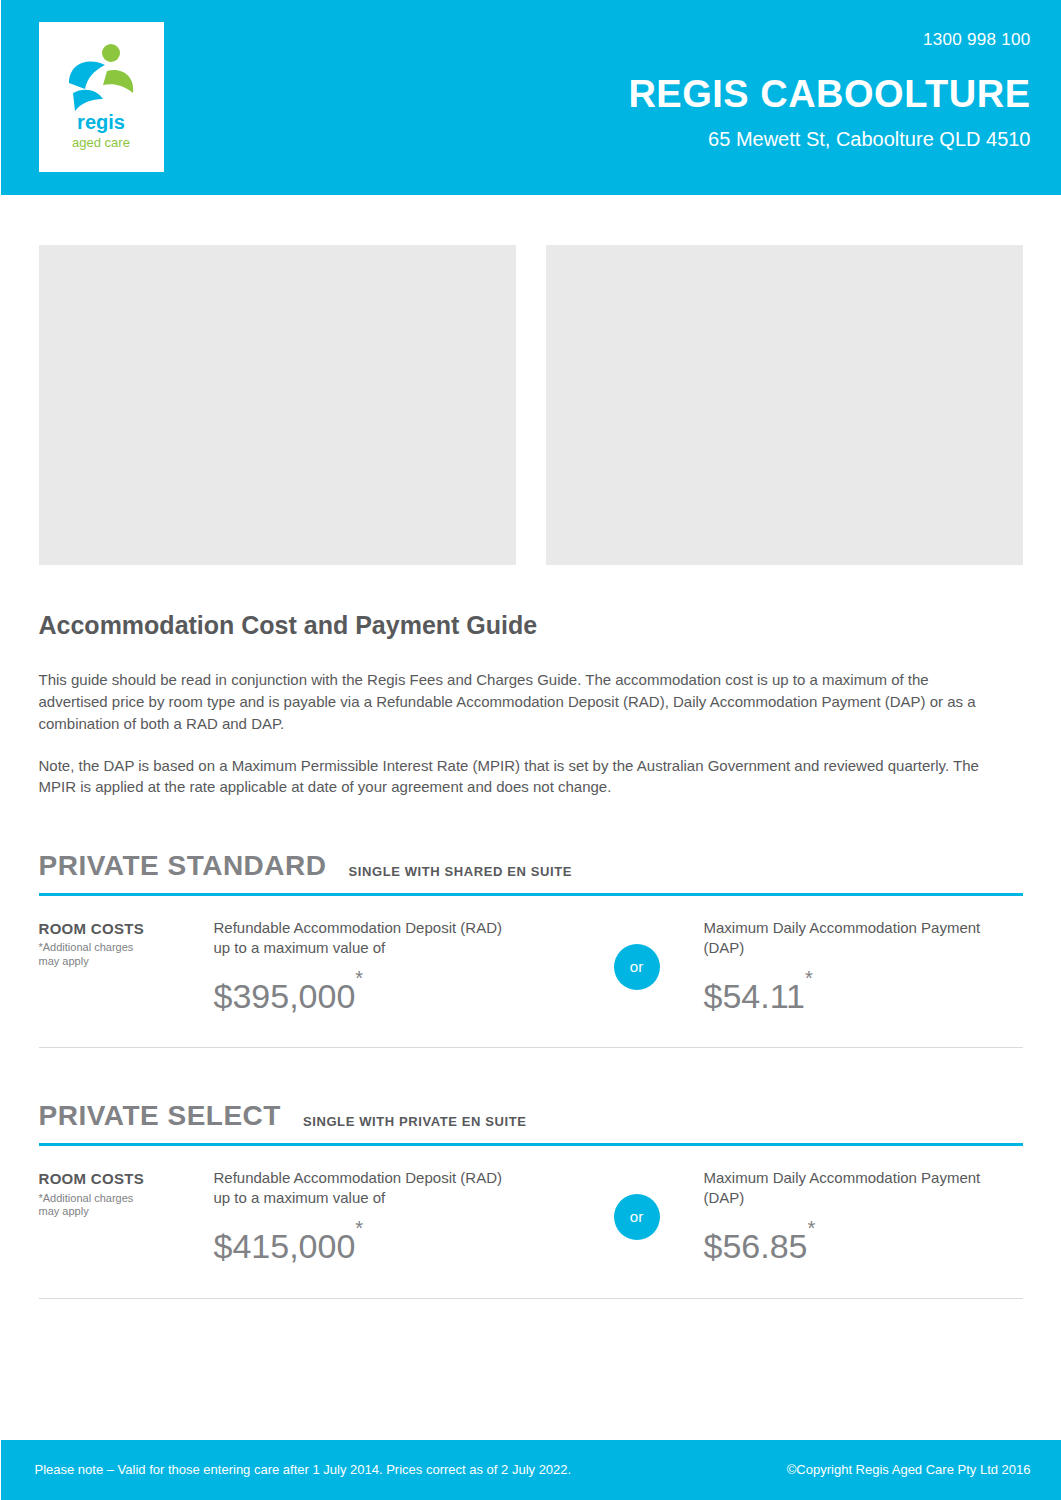regis aged care
1300 998 100
REGIS CABOOLTURE
65 Mewett St, Caboolture QLD 4510
Caboolture
Historical Village
Caboolture
Country Markets
Caboolture Golf Club
Caboolture Hospital
Caboolture
Bellmere
Caboolture
South
Upper
Caboolture
Morayfield
Shopping Centre
Morayfield
Bunnings Morayfield
Pumicestone State School
Caboolture Waste
Management Facility
Department of Transport
and Main Roads
Starbucks Caboolture
(Drive Thru)
Google
Map data ©2022 Google
Accommodation Cost and Payment Guide
This guide should be read in conjunction with the Regis Fees and Charges Guide. The accommodation cost is up to a maximum of the advertised price by room type and is payable via a Refundable Accommodation Deposit (RAD), Daily Accommodation Payment (DAP) or as a combination of both a RAD and DAP.
Note, the DAP is based on a Maximum Permissible Interest Rate (MPIR) that is set by the Australian Government and reviewed quarterly. The MPIR is applied at the rate applicable at date of your agreement and does not change.
Private Standard
Single with shared en suite
ROOM COSTS
*Additional charges
may apply
Refundable Accommodation Deposit (RAD)
up to a maximum value of
$395,000*
or
Maximum Daily Accommodation Payment (DAP)
$54.11*
Private Select
Single with private en suite
ROOM COSTS
*Additional charges
may apply
Refundable Accommodation Deposit (RAD)
up to a maximum value of
$415,000*
or
Maximum Daily Accommodation Payment (DAP)
$56.85*
Please note – Valid for those entering care after 1 July 2014. Prices correct as of 2 July 2022.
©Copyright Regis Aged Care Pty Ltd 2016